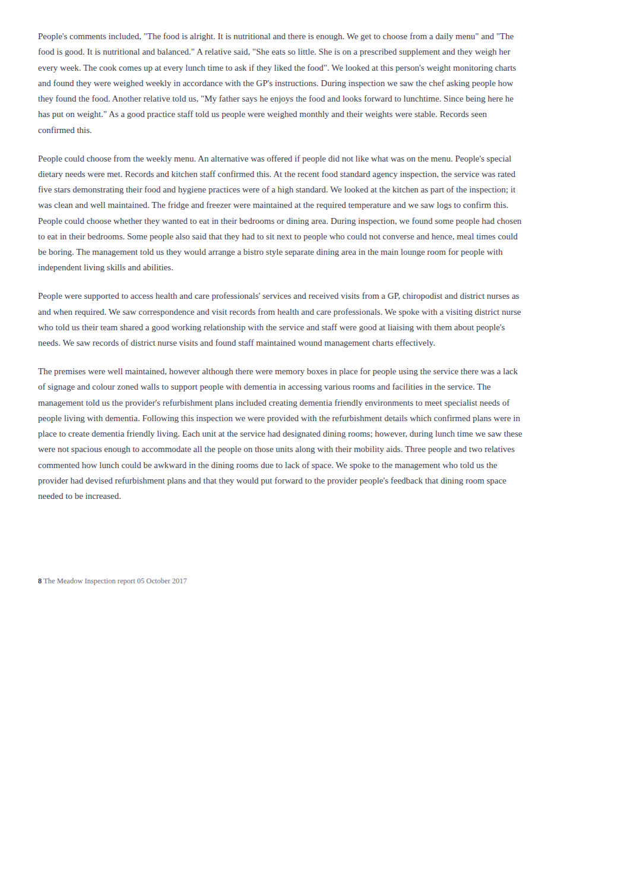People's comments included, "The food is alright. It is nutritional and there is enough. We get to choose from a daily menu" and "The food is good. It is nutritional and balanced." A relative said, "She eats so little. She is on a prescribed supplement and they weigh her every week. The cook comes up at every lunch time to ask if they liked the food". We looked at this person's weight monitoring charts and found they were weighed weekly in accordance with the GP's instructions. During inspection we saw the chef asking people how they found the food. Another relative told us, "My father says he enjoys the food and looks forward to lunchtime. Since being here he has put on weight." As a good practice staff told us people were weighed monthly and their weights were stable. Records seen confirmed this.
People could choose from the weekly menu. An alternative was offered if people did not like what was on the menu. People's special dietary needs were met. Records and kitchen staff confirmed this. At the recent food standard agency inspection, the service was rated five stars demonstrating their food and hygiene practices were of a high standard. We looked at the kitchen as part of the inspection; it was clean and well maintained. The fridge and freezer were maintained at the required temperature and we saw logs to confirm this. People could choose whether they wanted to eat in their bedrooms or dining area. During inspection, we found some people had chosen to eat in their bedrooms. Some people also said that they had to sit next to people who could not converse and hence, meal times could be boring. The management told us they would arrange a bistro style separate dining area in the main lounge room for people with independent living skills and abilities.
People were supported to access health and care professionals' services and received visits from a GP, chiropodist and district nurses as and when required. We saw correspondence and visit records from health and care professionals. We spoke with a visiting district nurse who told us their team shared a good working relationship with the service and staff were good at liaising with them about people's needs. We saw records of district nurse visits and found staff maintained wound management charts effectively.
The premises were well maintained, however although there were memory boxes in place for people using the service there was a lack of signage and colour zoned walls to support people with dementia in accessing various rooms and facilities in the service. The management told us the provider's refurbishment plans included creating dementia friendly environments to meet specialist needs of people living with dementia. Following this inspection we were provided with the refurbishment details which confirmed plans were in place to create dementia friendly living. Each unit at the service had designated dining rooms; however, during lunch time we saw these were not spacious enough to accommodate all the people on those units along with their mobility aids. Three people and two relatives commented how lunch could be awkward in the dining rooms due to lack of space. We spoke to the management who told us the provider had devised refurbishment plans and that they would put forward to the provider people's feedback that dining room space needed to be increased.
8 The Meadow Inspection report 05 October 2017